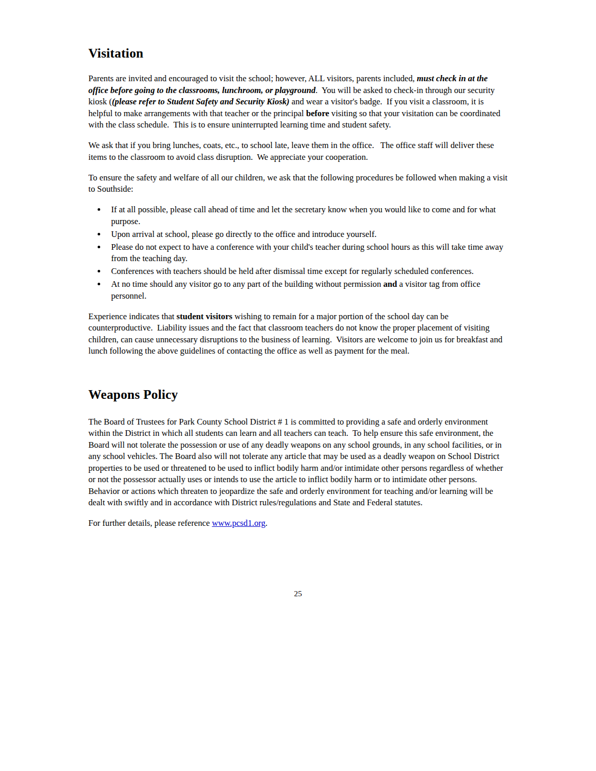Visitation
Parents are invited and encouraged to visit the school; however, ALL visitors, parents included, must check in at the office before going to the classrooms, lunchroom, or playground. You will be asked to check-in through our security kiosk ((please refer to Student Safety and Security Kiosk) and wear a visitor's badge. If you visit a classroom, it is helpful to make arrangements with that teacher or the principal before visiting so that your visitation can be coordinated with the class schedule. This is to ensure uninterrupted learning time and student safety.
We ask that if you bring lunches, coats, etc., to school late, leave them in the office. The office staff will deliver these items to the classroom to avoid class disruption. We appreciate your cooperation.
To ensure the safety and welfare of all our children, we ask that the following procedures be followed when making a visit to Southside:
If at all possible, please call ahead of time and let the secretary know when you would like to come and for what purpose.
Upon arrival at school, please go directly to the office and introduce yourself.
Please do not expect to have a conference with your child's teacher during school hours as this will take time away from the teaching day.
Conferences with teachers should be held after dismissal time except for regularly scheduled conferences.
At no time should any visitor go to any part of the building without permission and a visitor tag from office personnel.
Experience indicates that student visitors wishing to remain for a major portion of the school day can be counterproductive. Liability issues and the fact that classroom teachers do not know the proper placement of visiting children, can cause unnecessary disruptions to the business of learning. Visitors are welcome to join us for breakfast and lunch following the above guidelines of contacting the office as well as payment for the meal.
Weapons Policy
The Board of Trustees for Park County School District # 1 is committed to providing a safe and orderly environment within the District in which all students can learn and all teachers can teach. To help ensure this safe environment, the Board will not tolerate the possession or use of any deadly weapons on any school grounds, in any school facilities, or in any school vehicles. The Board also will not tolerate any article that may be used as a deadly weapon on School District properties to be used or threatened to be used to inflict bodily harm and/or intimidate other persons regardless of whether or not the possessor actually uses or intends to use the article to inflict bodily harm or to intimidate other persons. Behavior or actions which threaten to jeopardize the safe and orderly environment for teaching and/or learning will be dealt with swiftly and in accordance with District rules/regulations and State and Federal statutes.
For further details, please reference www.pcsd1.org.
25